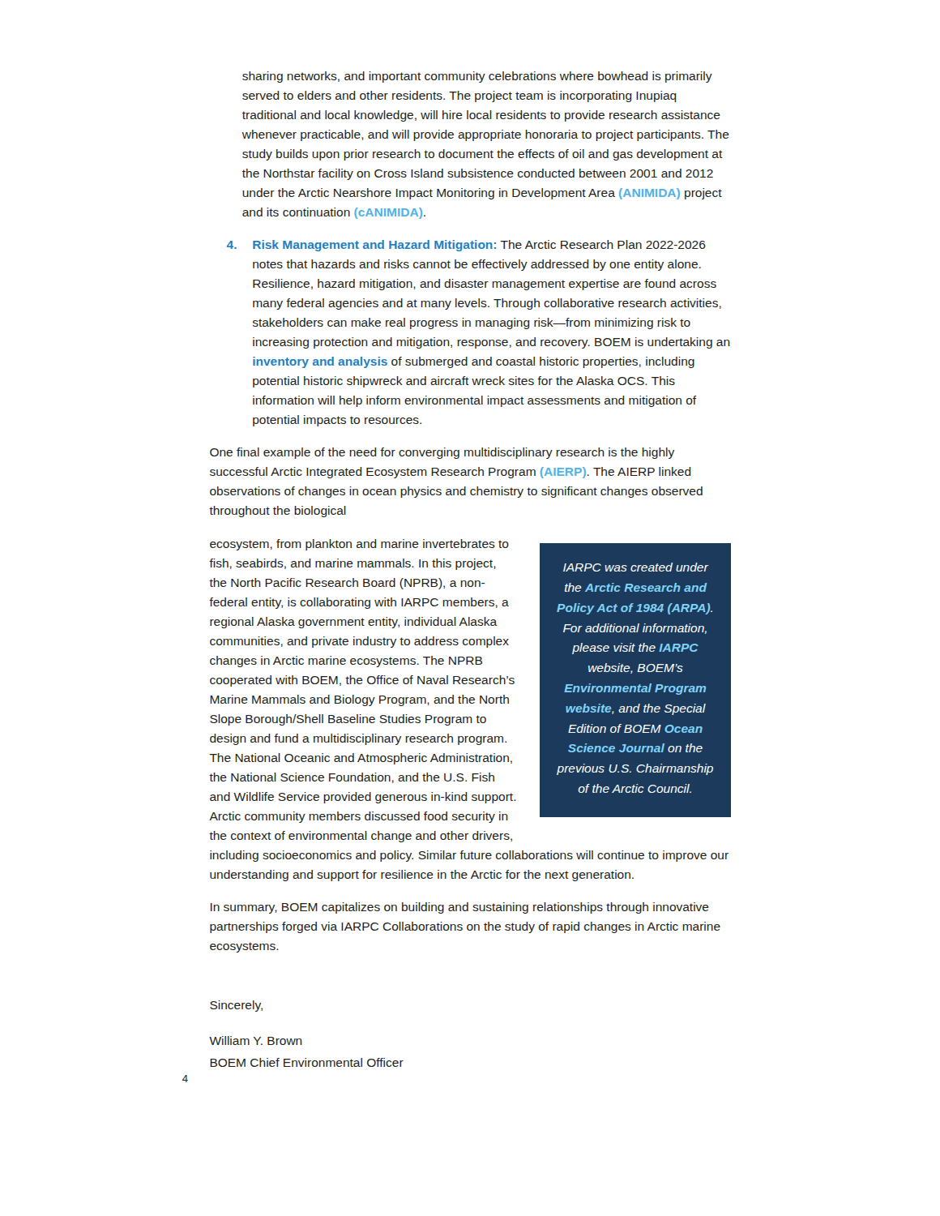sharing networks, and important community celebrations where bowhead is primarily served to elders and other residents. The project team is incorporating Inupiaq traditional and local knowledge, will hire local residents to provide research assistance whenever practicable, and will provide appropriate honoraria to project participants. The study builds upon prior research to document the effects of oil and gas development at the Northstar facility on Cross Island subsistence conducted between 2001 and 2012 under the Arctic Nearshore Impact Monitoring in Development Area (ANIMIDA) project and its continuation (cANIMIDA).
Risk Management and Hazard Mitigation: The Arctic Research Plan 2022-2026 notes that hazards and risks cannot be effectively addressed by one entity alone. Resilience, hazard mitigation, and disaster management expertise are found across many federal agencies and at many levels. Through collaborative research activities, stakeholders can make real progress in managing risk—from minimizing risk to increasing protection and mitigation, response, and recovery. BOEM is undertaking an inventory and analysis of submerged and coastal historic properties, including potential historic shipwreck and aircraft wreck sites for the Alaska OCS. This information will help inform environmental impact assessments and mitigation of potential impacts to resources.
One final example of the need for converging multidisciplinary research is the highly successful Arctic Integrated Ecosystem Research Program (AIERP). The AIERP linked observations of changes in ocean physics and chemistry to significant changes observed throughout the biological
IARPC was created under the Arctic Research and Policy Act of 1984 (ARPA). For additional information, please visit the IARPC website, BOEM’s Environmental Program website, and the Special Edition of BOEM Ocean Science Journal on the previous U.S. Chairmanship of the Arctic Council.
ecosystem, from plankton and marine invertebrates to fish, seabirds, and marine mammals. In this project, the North Pacific Research Board (NPRB), a non-federal entity, is collaborating with IARPC members, a regional Alaska government entity, individual Alaska communities, and private industry to address complex changes in Arctic marine ecosystems. The NPRB cooperated with BOEM, the Office of Naval Research’s Marine Mammals and Biology Program, and the North Slope Borough/Shell Baseline Studies Program to design and fund a multidisciplinary research program. The National Oceanic and Atmospheric Administration, the National Science Foundation, and the U.S. Fish and Wildlife Service provided generous in-kind support. Arctic community members discussed food security in the context of environmental change and other drivers, including socioeconomics and policy. Similar future collaborations will continue to improve our understanding and support for resilience in the Arctic for the next generation.
In summary, BOEM capitalizes on building and sustaining relationships through innovative partnerships forged via IARPC Collaborations on the study of rapid changes in Arctic marine ecosystems.
Sincerely,
William Y. Brown
BOEM Chief Environmental Officer
4